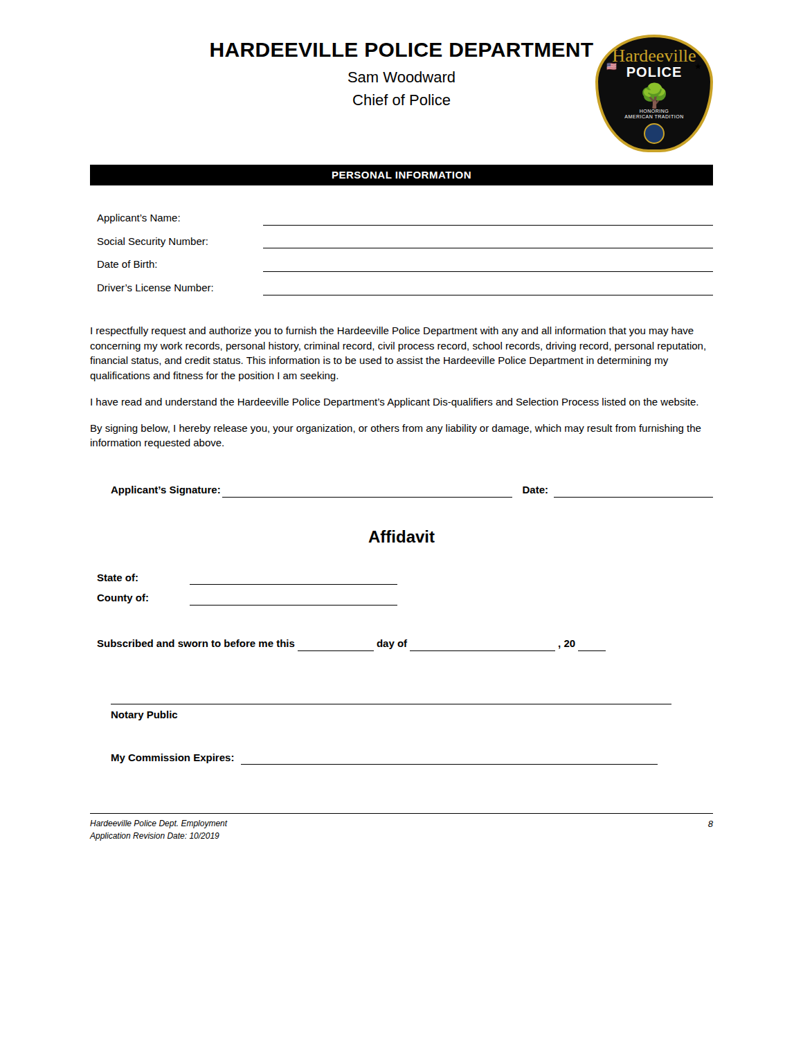Hardeeville
POLICE
🇺🇸 ★
🌳
HONORING
AMERICAN TRADITION
HARDEEVILLE POLICE DEPARTMENT
Sam Woodward
Chief of Police
PERSONAL INFORMATION
| Applicant’s Name: | |
| Social Security Number: | |
| Date of Birth: | |
| Driver’s License Number: | |
I respectfully request and authorize you to furnish the Hardeeville Police Department with any and all information that you may have concerning my work records, personal history, criminal record, civil process record, school records, driving record, personal reputation, financial status, and credit status. This information is to be used to assist the Hardeeville Police Department in determining my qualifications and fitness for the position I am seeking.
I have read and understand the Hardeeville Police Department’s Applicant Dis-qualifiers and Selection Process listed on the website.
By signing below, I hereby release you, your organization, or others from any liability or damage, which may result from furnishing the information requested above.
Applicant’s Signature: Date:
Affidavit
| State of: | |
| County of: | |
Subscribed and sworn to before me this day of , 20
Notary Public
My Commission Expires:
Hardeeville Police Dept. Employment
Application Revision Date: 10/2019
8